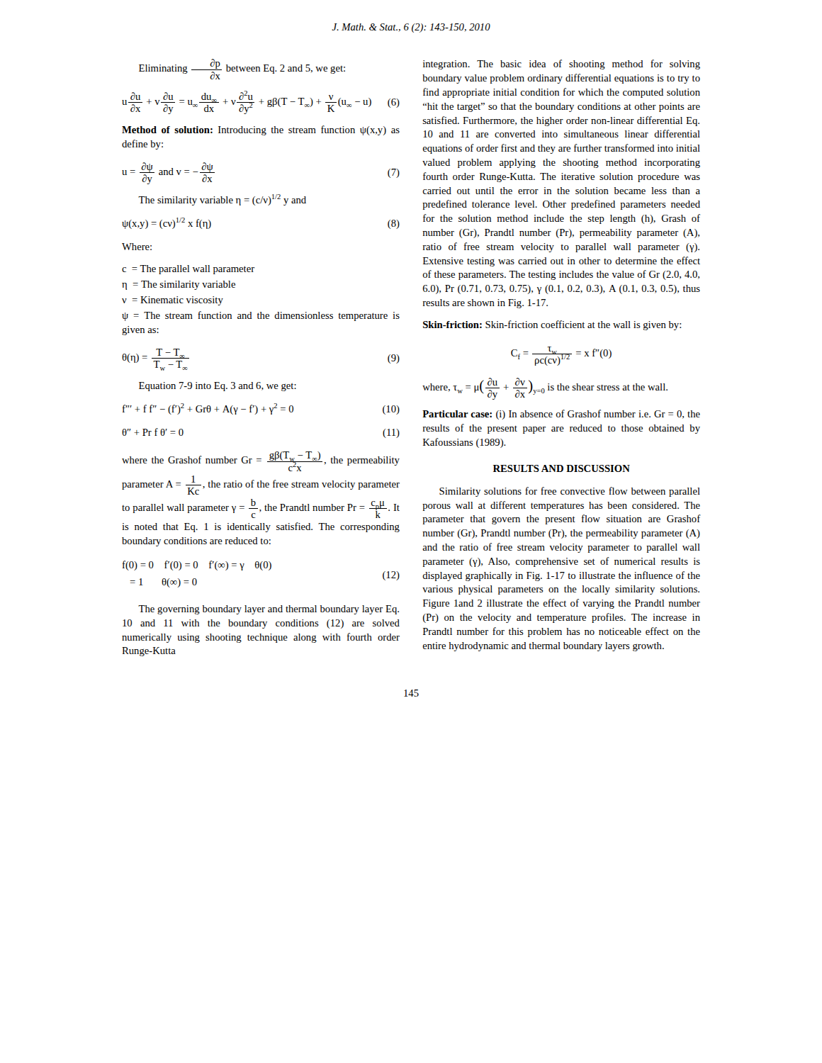J. Math. & Stat., 6 (2): 143-150, 2010
Eliminating ∂p∂x between Eq. 2 and 5, we get:
u∂u∂x + v∂u∂y = u∞du∞dx + ν∂2u∂y2 + gβ(T − T∞) + νK(u∞ − u)
(6)
Method of solution: Introducing the stream function ψ(x,y) as define by:
u = ∂ψ∂y and v = −∂ψ∂x
(7)
The similarity variable η = (c/ν)1/2 y and
ψ(x,y) = (cν)1/2 x f(η)
(8)
Where:
c = The parallel wall parameter
η = The similarity variable
ν = Kinematic viscosity
ψ = The stream function and the dimensionless temperature is given as:
θ(η) = T − T∞Tw − T∞
(9)
Equation 7-9 into Eq. 3 and 6, we get:
f″′ + f f″ − (f′)2 + Grθ + A(γ − f′) + γ2 = 0
(10)
θ″ + Pr f θ′ = 0
(11)
where the Grashof number Gr = gβ(Tw − T∞) c2x, the permeability parameter A = 1 Kc, the ratio of the free stream velocity parameter to parallel wall parameter γ = bc, the Prandtl number Pr = cpμ k. It is noted that Eq. 1 is identically satisfied. The corresponding boundary conditions are reduced to:
f(0) = 0 f′(0) = 0 f′(∞) = γ θ(0)
= 1 θ(∞) = 0
(12)
The governing boundary layer and thermal boundary layer Eq. 10 and 11 with the boundary conditions (12) are solved numerically using shooting technique along with fourth order Runge-Kutta
integration. The basic idea of shooting method for solving boundary value problem ordinary differential equations is to try to find appropriate initial condition for which the computed solution “hit the target” so that the boundary conditions at other points are satisfied. Furthermore, the higher order non-linear differential Eq. 10 and 11 are converted into simultaneous linear differential equations of order first and they are further transformed into initial valued problem applying the shooting method incorporating fourth order Runge-Kutta. The iterative solution procedure was carried out until the error in the solution became less than a predefined tolerance level. Other predefined parameters needed for the solution method include the step length (h), Grash of number (Gr), Prandtl number (Pr), permeability parameter (A), ratio of free stream velocity to parallel wall parameter (γ). Extensive testing was carried out in other to determine the effect of these parameters. The testing includes the value of Gr (2.0, 4.0, 6.0), Pr (0.71, 0.73, 0.75), γ (0.1, 0.2, 0.3), A (0.1, 0.3, 0.5), thus results are shown in Fig. 1-17.
Skin-friction: Skin-friction coefficient at the wall is given by:
Cf = τw ρc(cν)1/2 = x f″(0)
where, τw = μ(∂u∂y + ∂v∂x)y=0 is the shear stress at the wall.
Particular case: (i) In absence of Grashof number i.e. Gr = 0, the results of the present paper are reduced to those obtained by Kafoussians (1989).
RESULTS AND DISCUSSION
Similarity solutions for free convective flow between parallel porous wall at different temperatures has been considered. The parameter that govern the present flow situation are Grashof number (Gr), Prandtl number (Pr), the permeability parameter (A) and the ratio of free stream velocity parameter to parallel wall parameter (γ), Also, comprehensive set of numerical results is displayed graphically in Fig. 1-17 to illustrate the influence of the various physical parameters on the locally similarity solutions. Figure 1and 2 illustrate the effect of varying the Prandtl number (Pr) on the velocity and temperature profiles. The increase in Prandtl number for this problem has no noticeable effect on the entire hydrodynamic and thermal boundary layers growth.
145